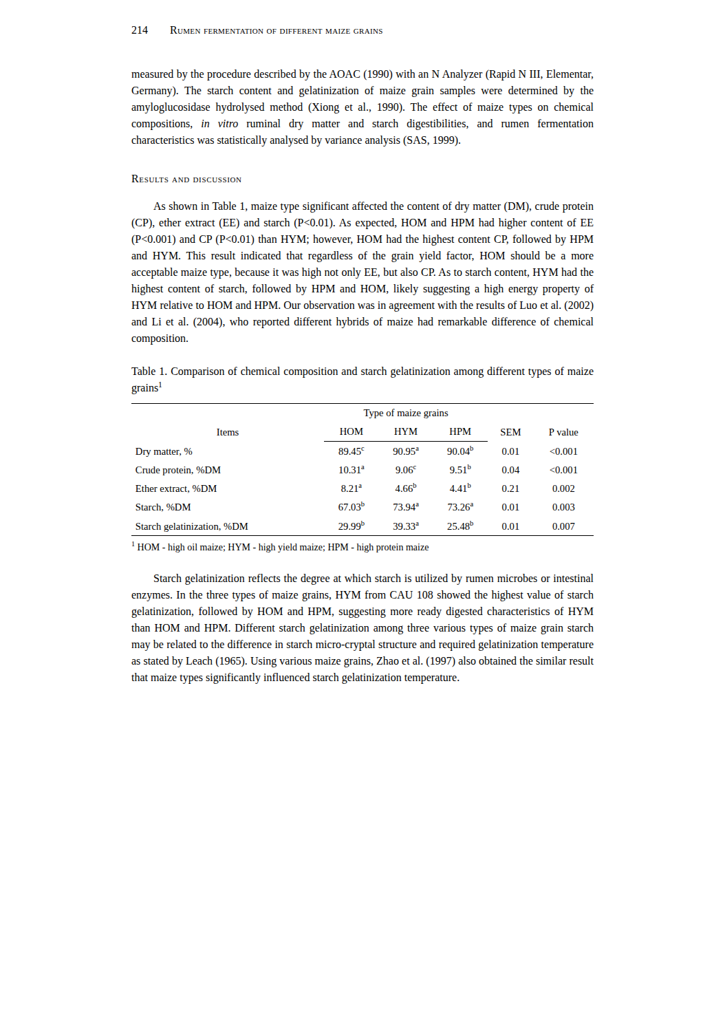214 Rumen fermentation of different maize grains
measured by the procedure described by the AOAC (1990) with an N Analyzer (Rapid N III, Elementar, Germany). The starch content and gelatinization of maize grain samples were determined by the amyloglucosidase hydrolysed method (Xiong et al., 1990). The effect of maize types on chemical compositions, in vitro ruminal dry matter and starch digestibilities, and rumen fermentation characteristics was statistically analysed by variance analysis (SAS, 1999).
Results and discussion
As shown in Table 1, maize type significant affected the content of dry matter (DM), crude protein (CP), ether extract (EE) and starch (P<0.01). As expected, HOM and HPM had higher content of EE (P<0.001) and CP (P<0.01) than HYM; however, HOM had the highest content CP, followed by HPM and HYM. This result indicated that regardless of the grain yield factor, HOM should be a more acceptable maize type, because it was high not only EE, but also CP. As to starch content, HYM had the highest content of starch, followed by HPM and HOM, likely suggesting a high energy property of HYM relative to HOM and HPM. Our observation was in agreement with the results of Luo et al. (2002) and Li et al. (2004), who reported different hybrids of maize had remarkable difference of chemical composition.
Table 1. Comparison of chemical composition and starch gelatinization among different types of maize grains1
| Items | Type of maize grains | SEM | P value |
| --- | --- | --- | --- |
| HOM | HYM | HPM |
| Dry matter, % | 89.45 c | 90.95 a | 90.04 b | 0.01 | <0.001 |
| Crude protein, %DM | 10.31 a | 9.06 c | 9.51 b | 0.04 | <0.001 |
| Ether extract, %DM | 8.21 a | 4.66 b | 4.41 b | 0.21 | 0.002 |
| Starch, %DM | 67.03 b | 73.94 a | 73.26 a | 0.01 | 0.003 |
| Starch gelatinization, %DM | 29.99 b | 39.33 a | 25.48 b | 0.01 | 0.007 |
1 HOM - high oil maize; HYM - high yield maize; HPM - high protein maize
Starch gelatinization reflects the degree at which starch is utilized by rumen microbes or intestinal enzymes. In the three types of maize grains, HYM from CAU 108 showed the highest value of starch gelatinization, followed by HOM and HPM, suggesting more ready digested characteristics of HYM than HOM and HPM. Different starch gelatinization among three various types of maize grain starch may be related to the difference in starch micro-cryptal structure and required gelatinization temperature as stated by Leach (1965). Using various maize grains, Zhao et al. (1997) also obtained the similar result that maize types significantly influenced starch gelatinization temperature.